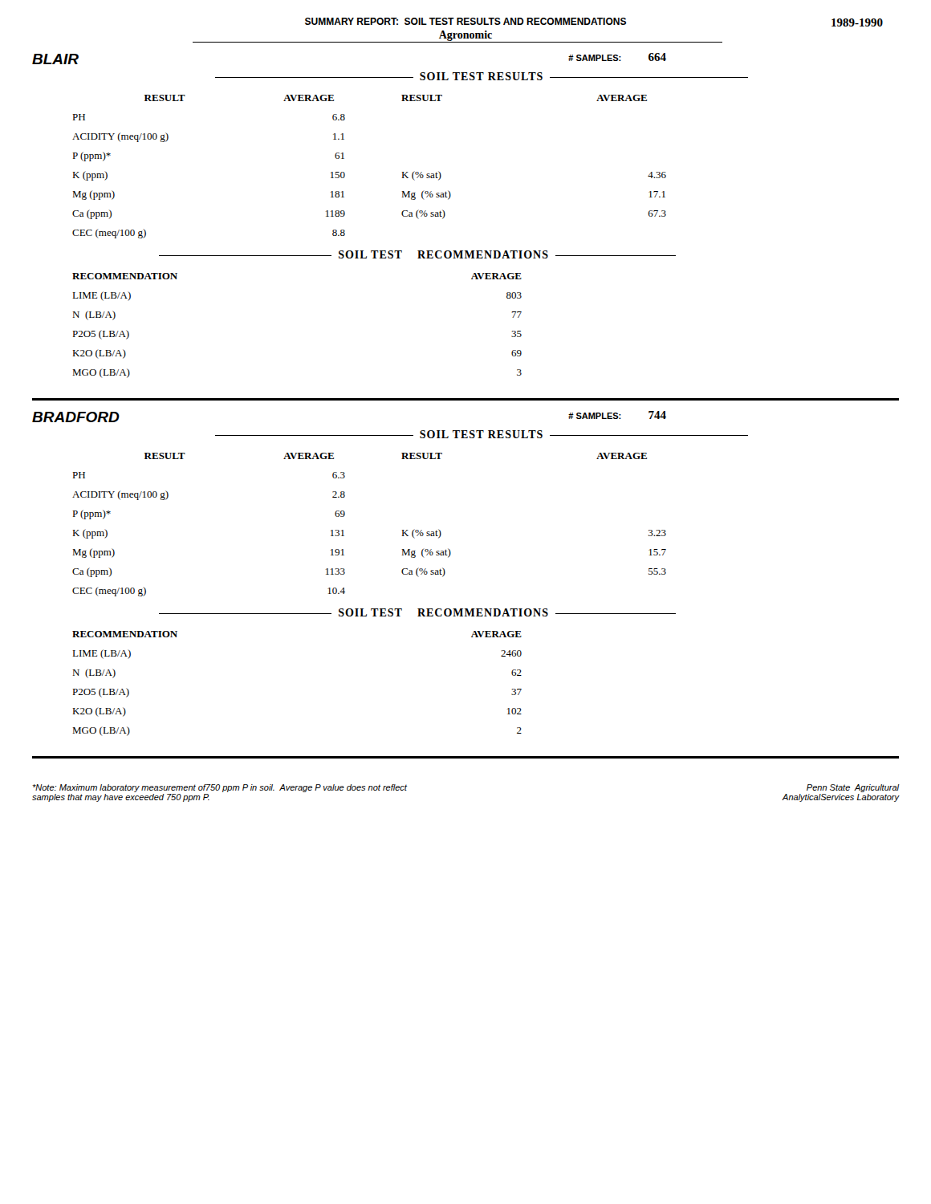1989-1990
SUMMARY REPORT: SOIL TEST RESULTS AND RECOMMENDATIONS
Agronomic
BLAIR
# SAMPLES: 664
SOIL TEST RESULTS
| RESULT | AVERAGE | RESULT | AVERAGE |
| PH | 6.8 | | |
| ACIDITY (meq/100 g) | 1.1 | | |
| P (ppm)* | 61 | | |
| K (ppm) | 150 | K (% sat) | 4.36 |
| Mg (ppm) | 181 | Mg (% sat) | 17.1 |
| Ca (ppm) | 1189 | Ca (% sat) | 67.3 |
| CEC (meq/100 g) | 8.8 | | |
SOIL TEST RECOMMENDATIONS
| RECOMMENDATION | AVERAGE |
| LIME (LB/A) | 803 |
| N (LB/A) | 77 |
| P2O5 (LB/A) | 35 |
| K2O (LB/A) | 69 |
| MGO (LB/A) | 3 |
BRADFORD
# SAMPLES: 744
SOIL TEST RESULTS
| RESULT | AVERAGE | RESULT | AVERAGE |
| PH | 6.3 | | |
| ACIDITY (meq/100 g) | 2.8 | | |
| P (ppm)* | 69 | | |
| K (ppm) | 131 | K (% sat) | 3.23 |
| Mg (ppm) | 191 | Mg (% sat) | 15.7 |
| Ca (ppm) | 1133 | Ca (% sat) | 55.3 |
| CEC (meq/100 g) | 10.4 | | |
SOIL TEST RECOMMENDATIONS
| RECOMMENDATION | AVERAGE |
| LIME (LB/A) | 2460 |
| N (LB/A) | 62 |
| P2O5 (LB/A) | 37 |
| K2O (LB/A) | 102 |
| MGO (LB/A) | 2 |
*Note: Maximum laboratory measurement of750 ppm P in soil. Average P value does not reflect
samples that may have exceeded 750 ppm P.
Penn State Agricultural
AnalyticalServices Laboratory